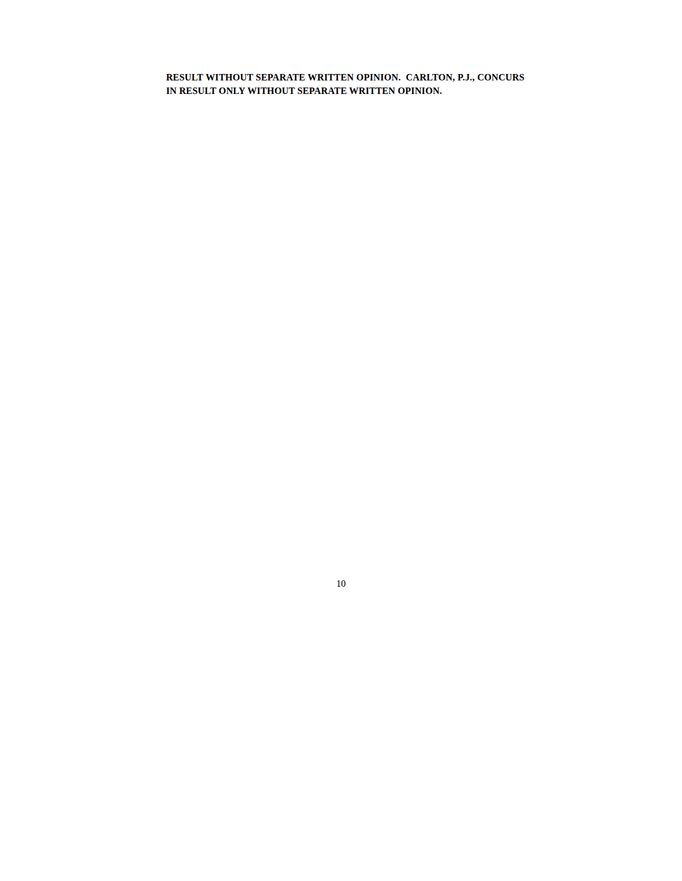Result without separate written opinion. Carlton, P.J., concurs in result only without separate written opinion.
10